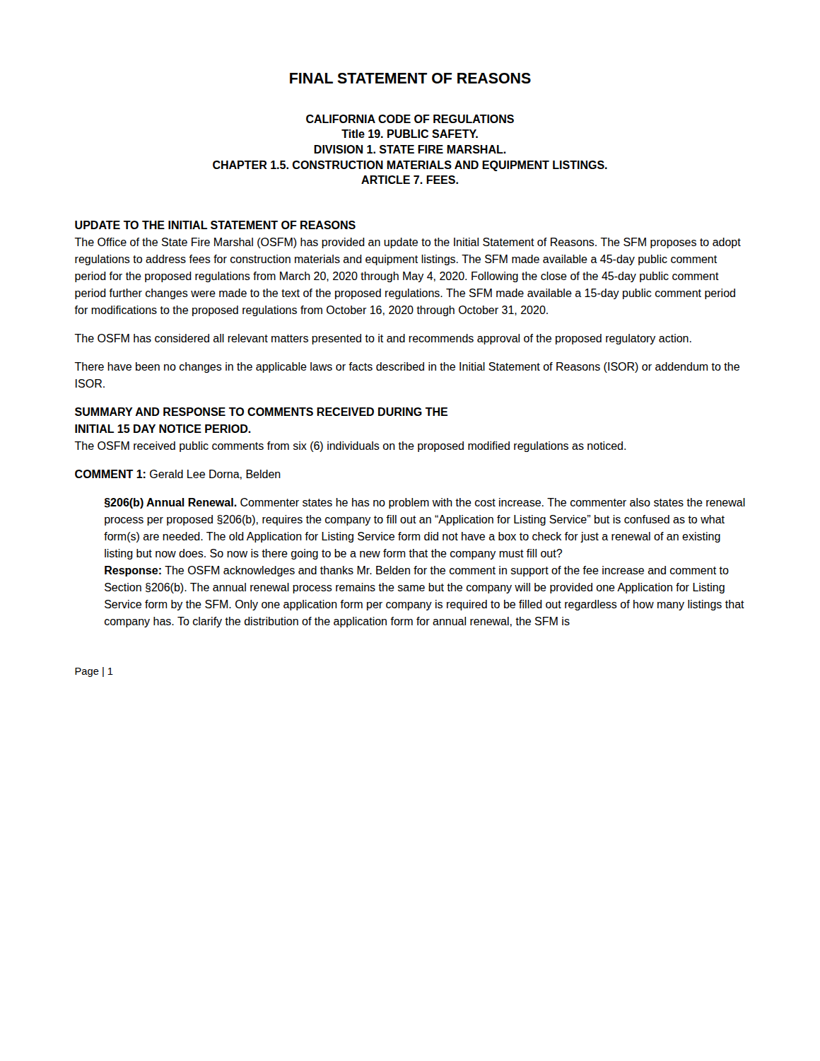FINAL STATEMENT OF REASONS
CALIFORNIA CODE OF REGULATIONS
Title 19. PUBLIC SAFETY.
DIVISION 1. STATE FIRE MARSHAL.
CHAPTER 1.5. CONSTRUCTION MATERIALS AND EQUIPMENT LISTINGS.
ARTICLE 7. FEES.
UPDATE TO THE INITIAL STATEMENT OF REASONS
The Office of the State Fire Marshal (OSFM) has provided an update to the Initial Statement of Reasons. The SFM proposes to adopt regulations to address fees for construction materials and equipment listings. The SFM made available a 45-day public comment period for the proposed regulations from March 20, 2020 through May 4, 2020. Following the close of the 45-day public comment period further changes were made to the text of the proposed regulations. The SFM made available a 15-day public comment period for modifications to the proposed regulations from October 16, 2020 through October 31, 2020.
The OSFM has considered all relevant matters presented to it and recommends approval of the proposed regulatory action.
There have been no changes in the applicable laws or facts described in the Initial Statement of Reasons (ISOR) or addendum to the ISOR.
SUMMARY AND RESPONSE TO COMMENTS RECEIVED DURING THE
INITIAL 15 DAY NOTICE PERIOD.
The OSFM received public comments from six (6) individuals on the proposed modified regulations as noticed.
COMMENT 1: Gerald Lee Dorna, Belden
§206(b) Annual Renewal. Commenter states he has no problem with the cost increase. The commenter also states the renewal process per proposed §206(b), requires the company to fill out an “Application for Listing Service” but is confused as to what form(s) are needed. The old Application for Listing Service form did not have a box to check for just a renewal of an existing listing but now does. So now is there going to be a new form that the company must fill out?
Response: The OSFM acknowledges and thanks Mr. Belden for the comment in support of the fee increase and comment to Section §206(b). The annual renewal process remains the same but the company will be provided one Application for Listing Service form by the SFM. Only one application form per company is required to be filled out regardless of how many listings that company has. To clarify the distribution of the application form for annual renewal, the SFM is
Page | 1